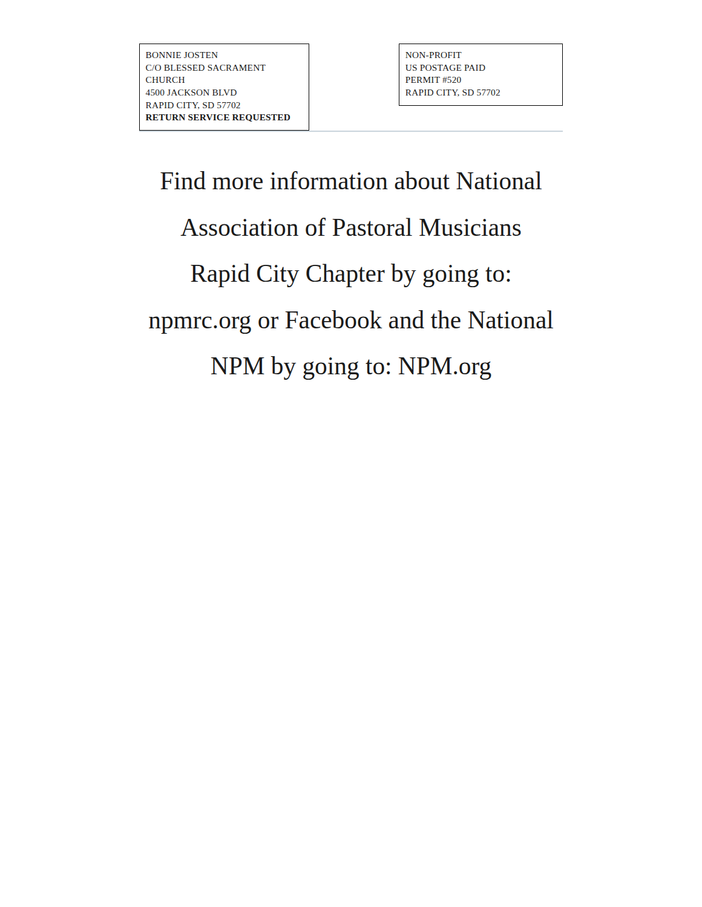BONNIE JOSTEN
C/O BLESSED SACRAMENT CHURCH
4500 JACKSON BLVD
RAPID CITY, SD 57702
RETURN SERVICE REQUESTED
NON-PROFIT
US POSTAGE PAID
PERMIT #520
RAPID CITY, SD 57702
Find more information about National Association of Pastoral Musicians Rapid City Chapter by going to: npmrc.org or Facebook and the National NPM by going to: NPM.org